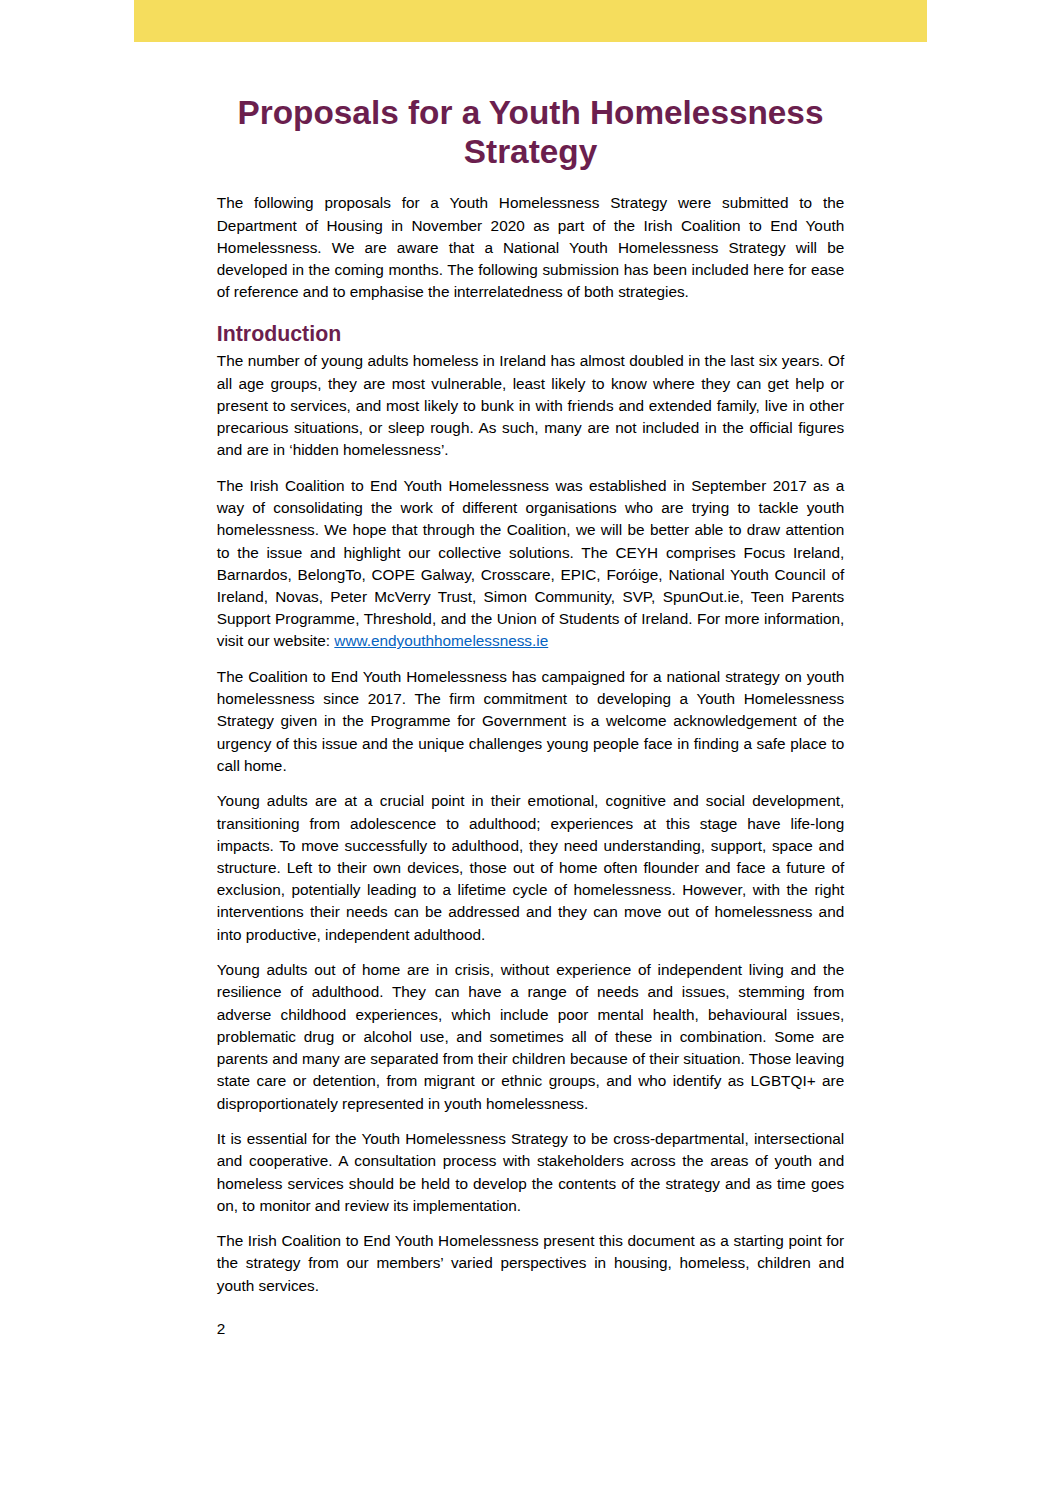Proposals for a Youth Homelessness Strategy
The following proposals for a Youth Homelessness Strategy were submitted to the Department of Housing in November 2020 as part of the Irish Coalition to End Youth Homelessness. We are aware that a National Youth Homelessness Strategy will be developed in the coming months. The following submission has been included here for ease of reference and to emphasise the interrelatedness of both strategies.
Introduction
The number of young adults homeless in Ireland has almost doubled in the last six years. Of all age groups, they are most vulnerable, least likely to know where they can get help or present to services, and most likely to bunk in with friends and extended family, live in other precarious situations, or sleep rough. As such, many are not included in the official figures and are in ‘hidden homelessness’.
The Irish Coalition to End Youth Homelessness was established in September 2017 as a way of consolidating the work of different organisations who are trying to tackle youth homelessness. We hope that through the Coalition, we will be better able to draw attention to the issue and highlight our collective solutions. The CEYH comprises Focus Ireland, Barnardos, BelongTo, COPE Galway, Crosscare, EPIC, Foróige, National Youth Council of Ireland, Novas, Peter McVerry Trust, Simon Community, SVP, SpunOut.ie, Teen Parents Support Programme, Threshold, and the Union of Students of Ireland. For more information, visit our website: www.endyouthhomelessness.ie
The Coalition to End Youth Homelessness has campaigned for a national strategy on youth homelessness since 2017. The firm commitment to developing a Youth Homelessness Strategy given in the Programme for Government is a welcome acknowledgement of the urgency of this issue and the unique challenges young people face in finding a safe place to call home.
Young adults are at a crucial point in their emotional, cognitive and social development, transitioning from adolescence to adulthood; experiences at this stage have life-long impacts. To move successfully to adulthood, they need understanding, support, space and structure. Left to their own devices, those out of home often flounder and face a future of exclusion, potentially leading to a lifetime cycle of homelessness. However, with the right interventions their needs can be addressed and they can move out of homelessness and into productive, independent adulthood.
Young adults out of home are in crisis, without experience of independent living and the resilience of adulthood. They can have a range of needs and issues, stemming from adverse childhood experiences, which include poor mental health, behavioural issues, problematic drug or alcohol use, and sometimes all of these in combination. Some are parents and many are separated from their children because of their situation. Those leaving state care or detention, from migrant or ethnic groups, and who identify as LGBTQI+ are disproportionately represented in youth homelessness.
It is essential for the Youth Homelessness Strategy to be cross-departmental, intersectional and cooperative. A consultation process with stakeholders across the areas of youth and homeless services should be held to develop the contents of the strategy and as time goes on, to monitor and review its implementation.
The Irish Coalition to End Youth Homelessness present this document as a starting point for the strategy from our members’ varied perspectives in housing, homeless, children and youth services.
2